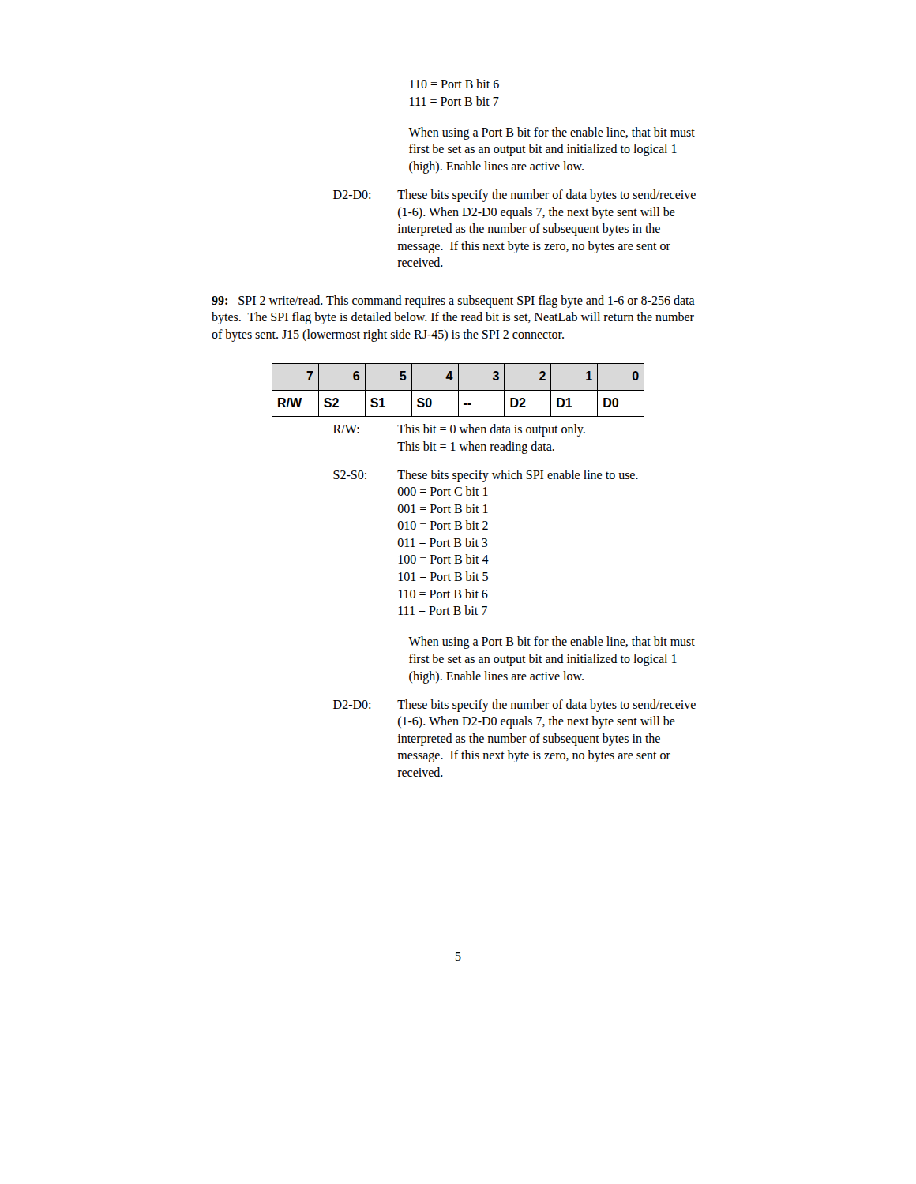110 = Port B bit 6
111 = Port B bit 7
When using a Port B bit for the enable line, that bit must first be set as an output bit and initialized to logical 1 (high). Enable lines are active low.
D2-D0:
These bits specify the number of data bytes to send/receive (1-6). When D2-D0 equals 7, the next byte sent will be interpreted as the number of subsequent bytes in the message. If this next byte is zero, no bytes are sent or received.
99: SPI 2 write/read. This command requires a subsequent SPI flag byte and 1-6 or 8-256 data bytes. The SPI flag byte is detailed below. If the read bit is set, NeatLab will return the number of bytes sent. J15 (lowermost right side RJ-45) is the SPI 2 connector.
| 7 | 6 | 5 | 4 | 3 | 2 | 1 | 0 |
| R/W | S2 | S1 | S0 | -- | D2 | D1 | D0 |
R/W:
This bit = 0 when data is output only.
This bit = 1 when reading data.
S2-S0:
These bits specify which SPI enable line to use.
000 = Port C bit 1
001 = Port B bit 1
010 = Port B bit 2
011 = Port B bit 3
100 = Port B bit 4
101 = Port B bit 5
110 = Port B bit 6
111 = Port B bit 7
When using a Port B bit for the enable line, that bit must first be set as an output bit and initialized to logical 1 (high). Enable lines are active low.
D2-D0:
These bits specify the number of data bytes to send/receive (1-6). When D2-D0 equals 7, the next byte sent will be interpreted as the number of subsequent bytes in the message. If this next byte is zero, no bytes are sent or received.
5